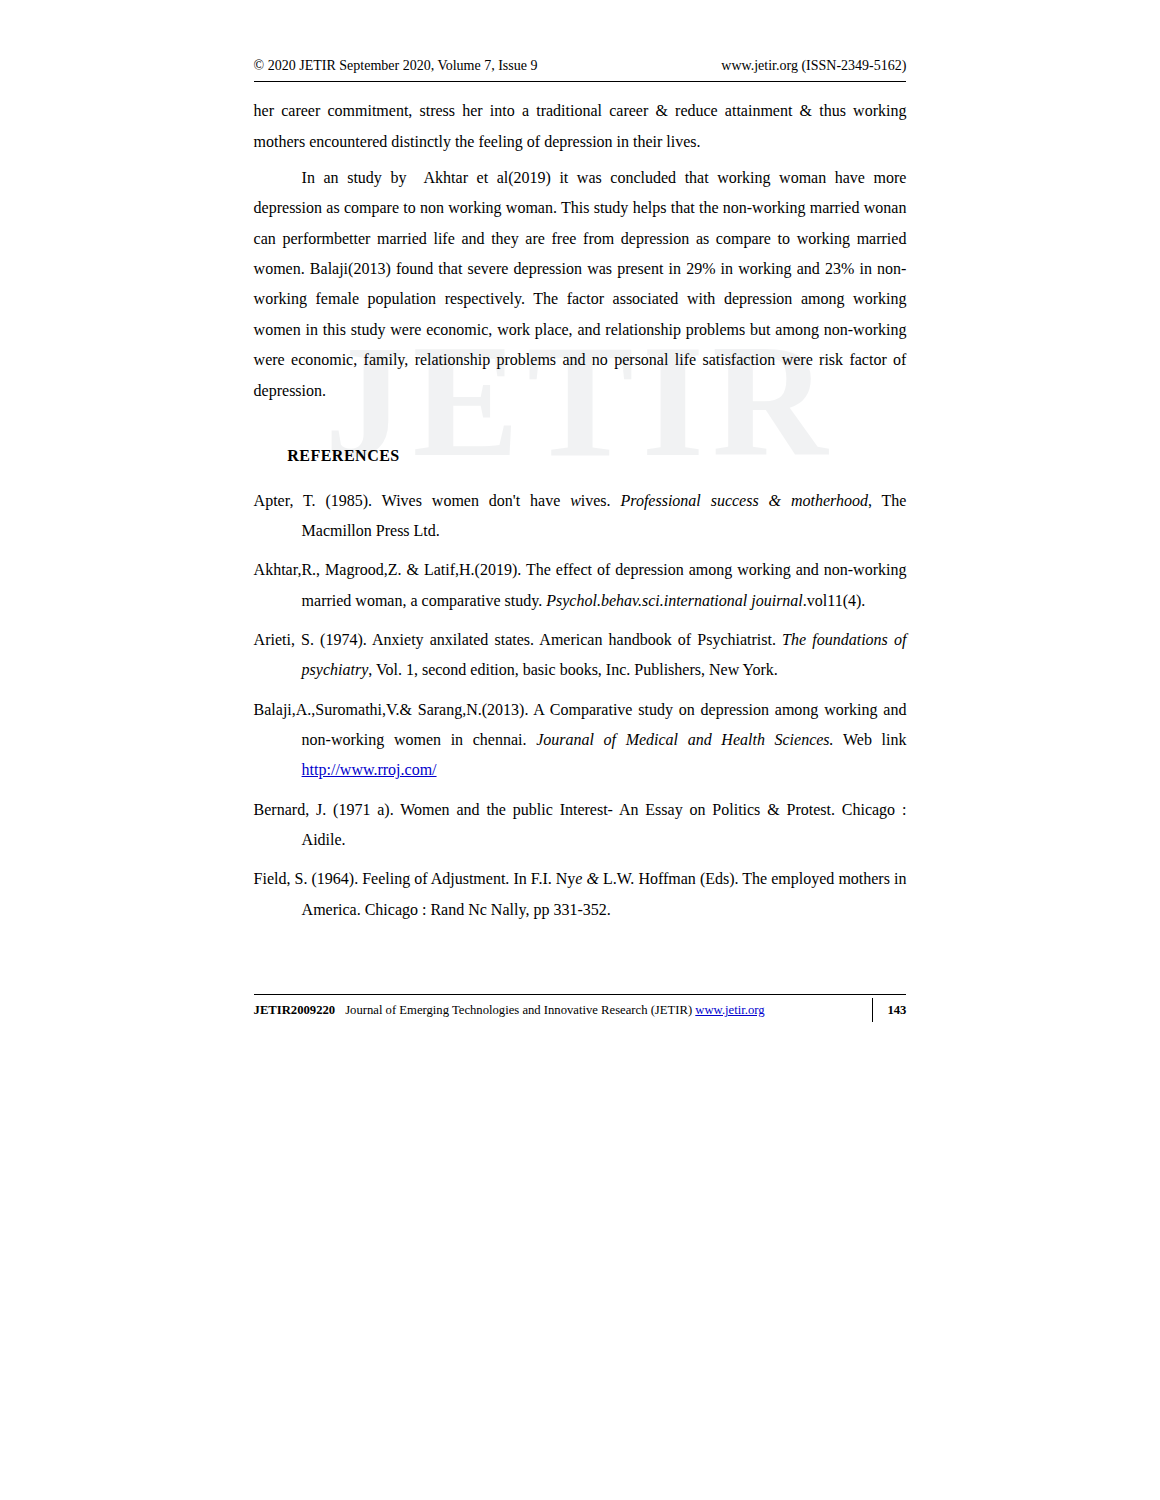© 2020 JETIR September 2020, Volume 7, Issue 9
www.jetir.org (ISSN-2349-5162)
JETIR
her career commitment, stress her into a traditional career & reduce attainment & thus working mothers encountered distinctly the feeling of depression in their lives.
In an study by Akhtar et al(2019) it was concluded that working woman have more depression as compare to non working woman. This study helps that the non-working married wonan can performbetter married life and they are free from depression as compare to working married women. Balaji(2013) found that severe depression was present in 29% in working and 23% in non-working female population respectively. The factor associated with depression among working women in this study were economic, work place, and relationship problems but among non-working were economic, family, relationship problems and no personal life satisfaction were risk factor of depression.
REFERENCES
Apter, T. (1985). Wives women don't have wives. Professional success & motherhood, The Macmillon Press Ltd.
Akhtar,R., Magrood,Z. & Latif,H.(2019). The effect of depression among working and non-working married woman, a comparative study. Psychol.behav.sci.international jouirnal.vol11(4).
Arieti, S. (1974). Anxiety anxilated states. American handbook of Psychiatrist. The foundations of psychiatry, Vol. 1, second edition, basic books, Inc. Publishers, New York.
Balaji,A.,Suromathi,V.& Sarang,N.(2013). A Comparative study on depression among working and non-working women in chennai. Jouranal of Medical and Health Sciences. Web link http://www.rroj.com/
Bernard, J. (1971 a). Women and the public Interest- An Essay on Politics & Protest. Chicago : Aidile.
Field, S. (1964). Feeling of Adjustment. In F.I. Nye & L.W. Hoffman (Eds). The employed mothers in America. Chicago : Rand Nc Nally, pp 331-352.
JETIR2009220
Journal of Emerging Technologies and Innovative Research (JETIR) www.jetir.org
143